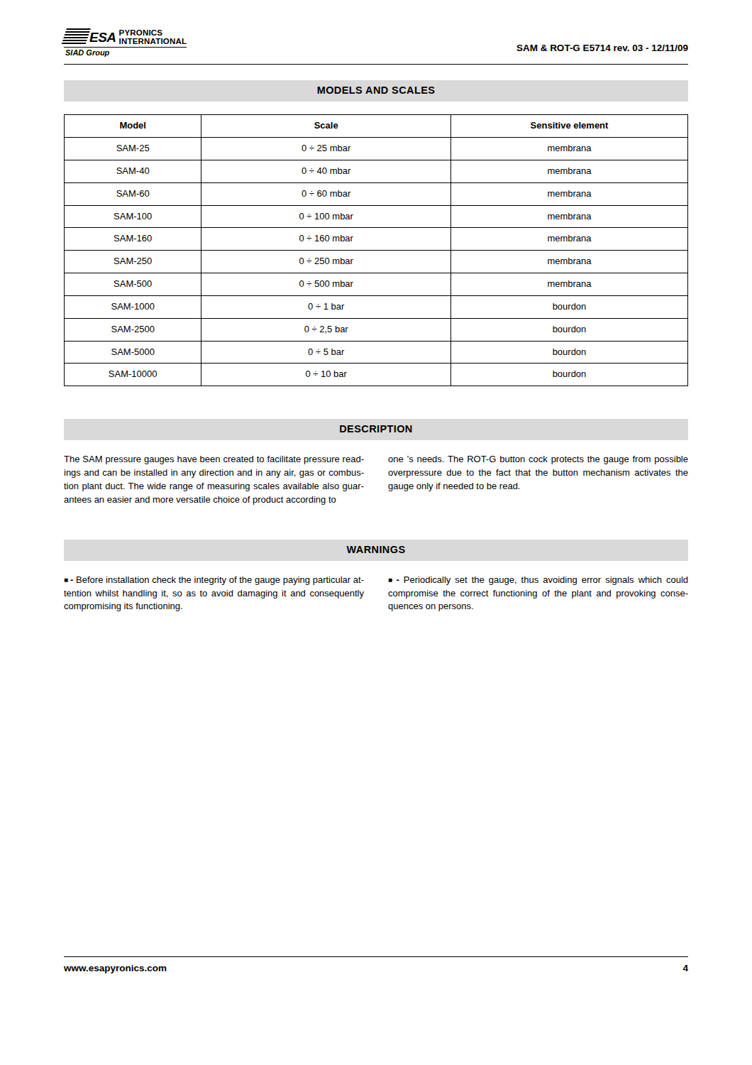ESA
PYRONICS
INTERNATIONAL
SIAD Group
SAM & ROT-G E5714 rev. 03 - 12/11/09
MODELS AND SCALES
| Model | Scale | Sensitive element |
| --- | --- | --- |
| SAM-25 | 0 ÷ 25 mbar | membrana |
| SAM-40 | 0 ÷ 40 mbar | membrana |
| SAM-60 | 0 ÷ 60 mbar | membrana |
| SAM-100 | 0 ÷ 100 mbar | membrana |
| SAM-160 | 0 ÷ 160 mbar | membrana |
| SAM-250 | 0 ÷ 250 mbar | membrana |
| SAM-500 | 0 ÷ 500 mbar | membrana |
| SAM-1000 | 0 ÷ 1 bar | bourdon |
| SAM-2500 | 0 ÷ 2,5 bar | bourdon |
| SAM-5000 | 0 ÷ 5 bar | bourdon |
| SAM-10000 | 0 ÷ 10 bar | bourdon |
DESCRIPTION
The SAM pressure gauges have been created to facilitate pressure readings and can be installed in any direction and in any air, gas or combustion plant duct. The wide range of measuring scales available also guarantees an easier and more versatile choice of product according to
one ’s needs. The ROT-G button cock protects the gauge from possible overpressure due to the fact that the button mechanism activates the gauge only if needed to be read.
WARNINGS
■- Before installation check the integrity of the gauge paying particular attention whilst handling it, so as to avoid damaging it and consequently compromising its functioning.
■- Periodically set the gauge, thus avoiding error signals which could compromise the correct functioning of the plant and provoking consequences on persons.
www.esapyronics.com 4